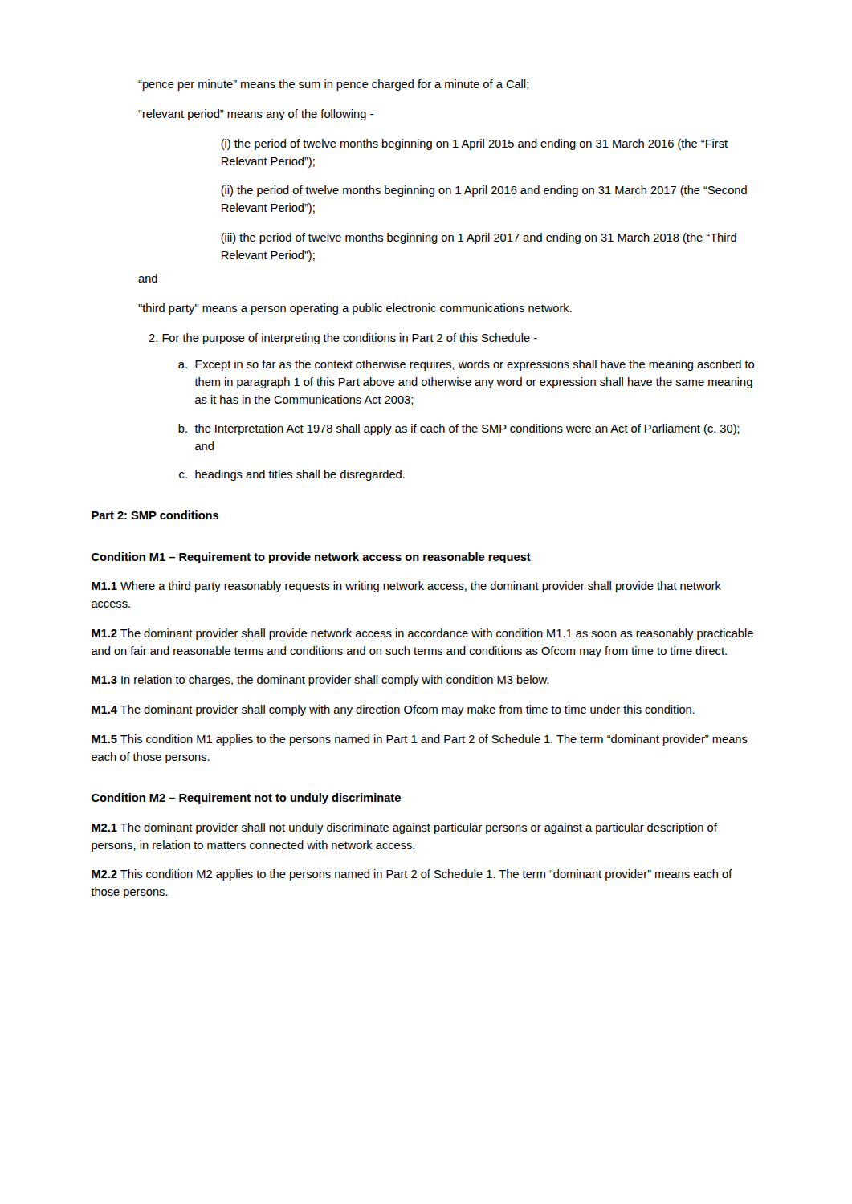“pence per minute” means the sum in pence charged for a minute of a Call;
“relevant period” means any of the following -
(i) the period of twelve months beginning on 1 April 2015 and ending on 31 March 2016 (the “First Relevant Period”);
(ii) the period of twelve months beginning on 1 April 2016 and ending on 31 March 2017 (the “Second Relevant Period”);
(iii) the period of twelve months beginning on 1 April 2017 and ending on 31 March 2018 (the “Third Relevant Period”);
and
"third party" means a person operating a public electronic communications network.
For the purpose of interpreting the conditions in Part 2 of this Schedule -
Except in so far as the context otherwise requires, words or expressions shall have the meaning ascribed to them in paragraph 1 of this Part above and otherwise any word or expression shall have the same meaning as it has in the Communications Act 2003;
the Interpretation Act 1978 shall apply as if each of the SMP conditions were an Act of Parliament (c. 30); and
headings and titles shall be disregarded.
Part 2: SMP conditions
Condition M1 – Requirement to provide network access on reasonable request
M1.1 Where a third party reasonably requests in writing network access, the dominant provider shall provide that network access.
M1.2 The dominant provider shall provide network access in accordance with condition M1.1 as soon as reasonably practicable and on fair and reasonable terms and conditions and on such terms and conditions as Ofcom may from time to time direct.
M1.3 In relation to charges, the dominant provider shall comply with condition M3 below.
M1.4 The dominant provider shall comply with any direction Ofcom may make from time to time under this condition.
M1.5 This condition M1 applies to the persons named in Part 1 and Part 2 of Schedule 1. The term “dominant provider” means each of those persons.
Condition M2 – Requirement not to unduly discriminate
M2.1 The dominant provider shall not unduly discriminate against particular persons or against a particular description of persons, in relation to matters connected with network access.
M2.2 This condition M2 applies to the persons named in Part 2 of Schedule 1. The term “dominant provider” means each of those persons.